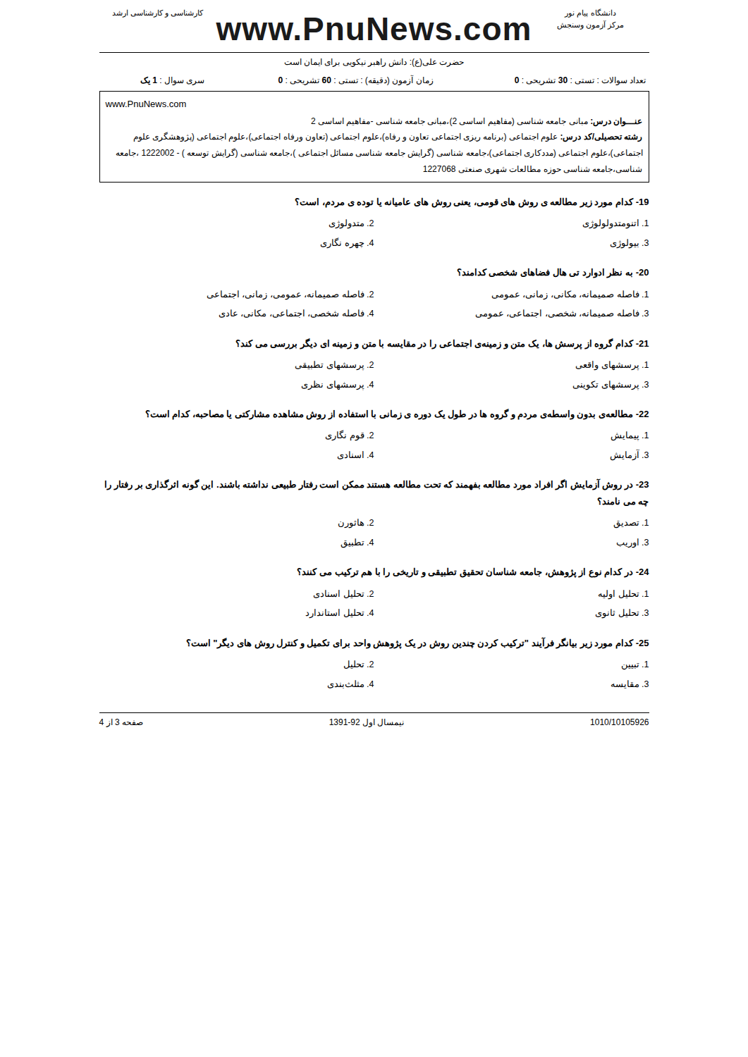دانشگاه پیام نور
مرکز آزمون وسنجش
www.PnuNews.com
کارشناسی و کارشناسی ارشد
حضرت علی(ع): دانش راهبر نیکویی برای ایمان است
| تعداد سوالات : تستی : 30 تشریحی : 0 | زمان آزمون (دقیقه) : تستی : 60 تشریحی : 0 | سری سوال : 1 یک |
www.PnuNews.com
عنـــوان درس: مبانی جامعه شناسی (مفاهیم اساسی 2)،مبانی جامعه شناسی -مفاهیم اساسی 2
رشته تحصیلی/کد درس: علوم اجتماعی (برنامه ریزی اجتماعی تعاون و رفاه)،علوم اجتماعی (تعاون ورفاه اجتماعی)،علوم اجتماعی (پژوهشگری علوم اجتماعی)،علوم اجتماعی (مددکاری اجتماعی)،جامعه شناسی (گرایش جامعه شناسی مسائل اجتماعی )،جامعه شناسی (گرایش توسعه ) - 1222002 ،جامعه شناسی،جامعه شناسی حوزه مطالعات شهری صنعتی 1227068
19- کدام مورد زیر مطالعه ی روش های قومی، یعنی روش های عامیانه یا توده ی مردم، است؟
1. اتنومتدولولوژی
2. متدولوژی
3. بیولوژی
4. چهره نگاری
20- به نظر ادوارد تی هال فضاهای شخصی کدامند؟
1. فاصله صمیمانه، مکانی، زمانی، عمومی
2. فاصله صمیمانه، عمومی، زمانی، اجتماعی
3. فاصله صمیمانه، شخصی، اجتماعی، عمومی
4. فاصله شخصی، اجتماعی، مکانی، عادی
21- کدام گروه از پرسش ها، یک متن و زمینه‌ی اجتماعی را در مقایسه با متن و زمینه ای دیگر بررسی می کند؟
1. پرسشهای واقعی
2. پرسشهای تطبیقی
3. پرسشهای تکوینی
4. پرسشهای نظری
22- مطالعه‌ی بدون واسطه‌ی مردم و گروه ها در طول یک دوره ی زمانی با استفاده از روش مشاهده مشارکتی یا مصاحبه، کدام است؟
1. پیمایش
2. قوم نگاری
3. آزمایش
4. اسنادی
23- در روش آزمایش اگر افراد مورد مطالعه بفهمند که تحت مطالعه هستند ممکن است رفتار طبیعی نداشته باشند. این گونه اثرگذاری بر رفتار را چه می نامند؟
1. تصدیق
2. هاثورن
3. اوریب
4. تطبیق
24- در کدام نوع از پژوهش، جامعه شناسان تحقیق تطبیقی و تاریخی را با هم ترکیب می کنند؟
1. تحلیل اولیه
2. تحلیل اسنادی
3. تحلیل ثانوی
4. تحلیل استاندارد
25- کدام مورد زیر بیانگر فرآیند "ترکیب کردن چندین روش در یک پژوهش واحد برای تکمیل و کنترل روش های دیگر" است؟
1. تبیین
2. تحلیل
3. مقایسه
4. مثلث‌بندی
1010/10105926
نیمسال اول 92-1391
صفحه 3 از 4